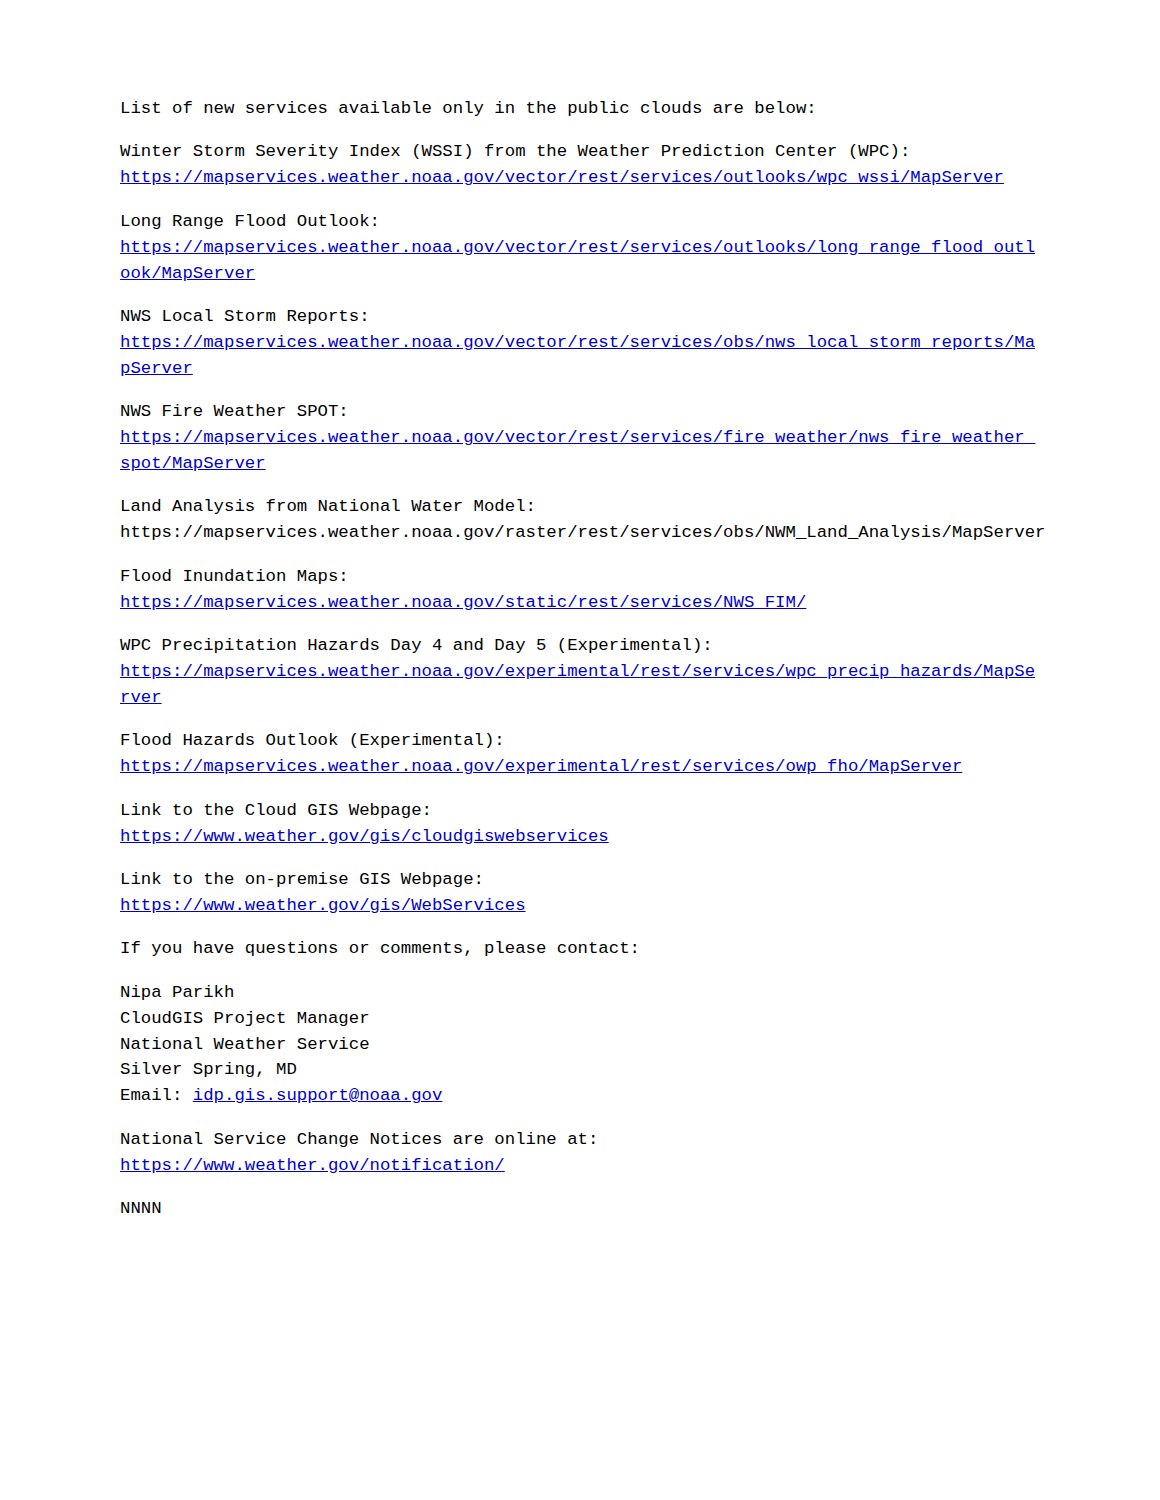List of new services available only in the public clouds are below:
Winter Storm Severity Index (WSSI) from the Weather Prediction Center (WPC):
https://mapservices.weather.noaa.gov/vector/rest/services/outlooks/wpc_wssi/MapServer
Long Range Flood Outlook:
https://mapservices.weather.noaa.gov/vector/rest/services/outlooks/long_range_flood_outlook/MapServer
NWS Local Storm Reports:
https://mapservices.weather.noaa.gov/vector/rest/services/obs/nws_local_storm_reports/MapServer
NWS Fire Weather SPOT:
https://mapservices.weather.noaa.gov/vector/rest/services/fire_weather/nws_fire_weather_spot/MapServer
Land Analysis from National Water Model:
https://mapservices.weather.noaa.gov/raster/rest/services/obs/NWM_Land_Analysis/MapServer
Flood Inundation Maps:
https://mapservices.weather.noaa.gov/static/rest/services/NWS_FIM/
WPC Precipitation Hazards Day 4 and Day 5 (Experimental):
https://mapservices.weather.noaa.gov/experimental/rest/services/wpc_precip_hazards/MapServer
Flood Hazards Outlook (Experimental):
https://mapservices.weather.noaa.gov/experimental/rest/services/owp_fho/MapServer
Link to the Cloud GIS Webpage:
https://www.weather.gov/gis/cloudgiswebservices
Link to the on-premise GIS Webpage:
https://www.weather.gov/gis/WebServices
If you have questions or comments, please contact:
Nipa Parikh
CloudGIS Project Manager
National Weather Service
Silver Spring, MD
Email: idp.gis.support@noaa.gov
National Service Change Notices are online at:
https://www.weather.gov/notification/
NNNN